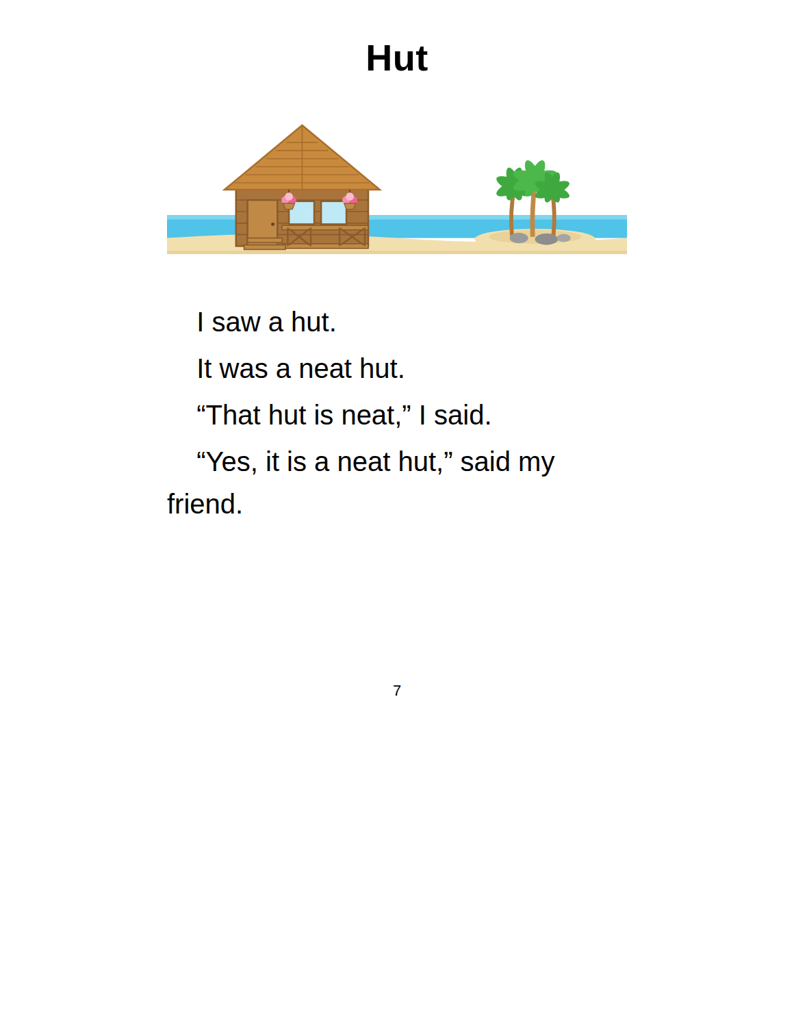Hut
I saw a hut.
It was a neat hut.
“That hut is neat,” I said.
“Yes, it is a neat hut,” said my friend.
7